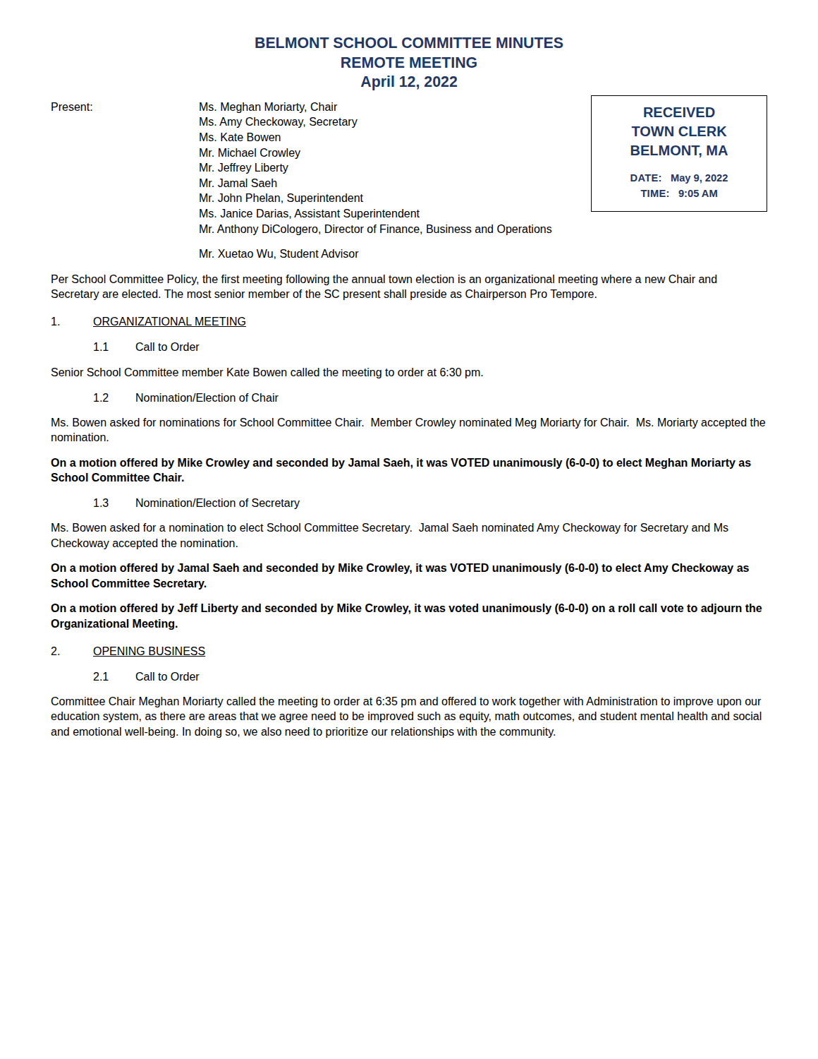BELMONT SCHOOL COMMITTEE MINUTES REMOTE MEETING April 12, 2022
RECEIVED
TOWN CLERK
BELMONT, MA
DATE: May 9, 2022
TIME: 9:05 AM
| Present: | Ms. Meghan Moriarty, Chair Ms. Amy Checkoway, Secretary Ms. Kate Bowen Mr. Michael Crowley Mr. Jeffrey Liberty Mr. Jamal Saeh Mr. John Phelan, Superintendent Ms. Janice Darias, Assistant Superintendent Mr. Anthony DiCologero, Director of Finance, Business and Operations Mr. Xuetao Wu, Student Advisor |
Per School Committee Policy, the first meeting following the annual town election is an organizational meeting where a new Chair and Secretary are elected. The most senior member of the SC present shall preside as Chairperson Pro Tempore.
1. Organizational Meeting
1.1 Call to Order
Senior School Committee member Kate Bowen called the meeting to order at 6:30 pm.
1.2 Nomination/Election of Chair
Ms. Bowen asked for nominations for School Committee Chair. Member Crowley nominated Meg Moriarty for Chair. Ms. Moriarty accepted the nomination.
On a motion offered by Mike Crowley and seconded by Jamal Saeh, it was VOTED unanimously (6-0-0) to elect Meghan Moriarty as School Committee Chair.
1.3 Nomination/Election of Secretary
Ms. Bowen asked for a nomination to elect School Committee Secretary. Jamal Saeh nominated Amy Checkoway for Secretary and Ms Checkoway accepted the nomination.
On a motion offered by Jamal Saeh and seconded by Mike Crowley, it was VOTED unanimously (6-0-0) to elect Amy Checkoway as School Committee Secretary.
On a motion offered by Jeff Liberty and seconded by Mike Crowley, it was voted unanimously (6-0-0) on a roll call vote to adjourn the Organizational Meeting.
2. Opening Business
2.1 Call to Order
Committee Chair Meghan Moriarty called the meeting to order at 6:35 pm and offered to work together with Administration to improve upon our education system, as there are areas that we agree need to be improved such as equity, math outcomes, and student mental health and social and emotional well-being. In doing so, we also need to prioritize our relationships with the community.